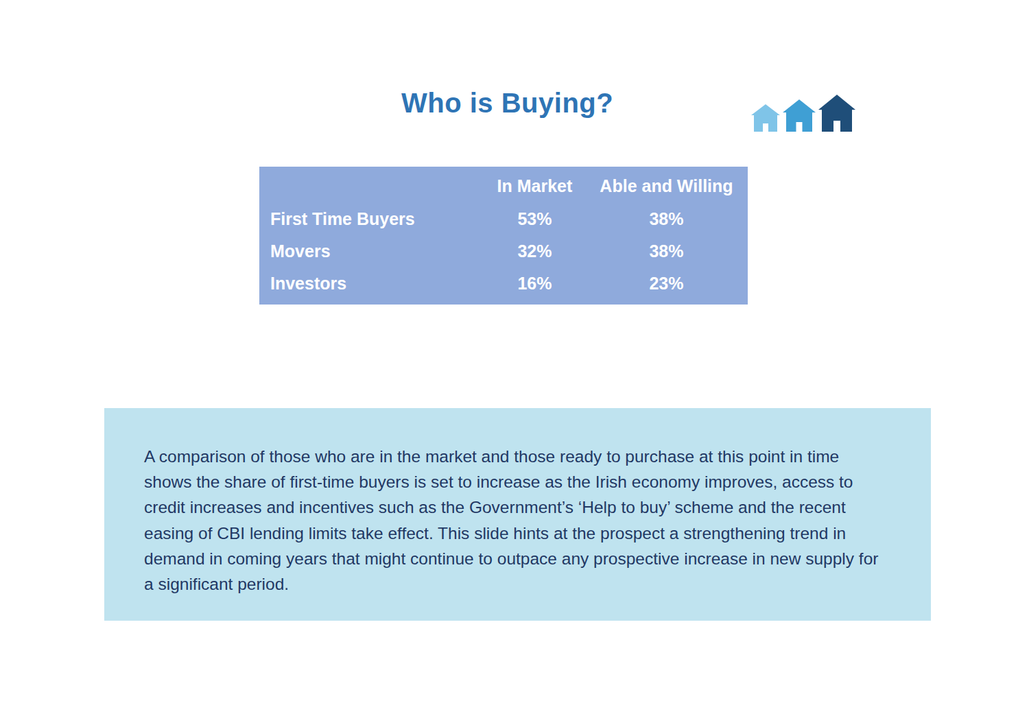Who is Buying?
| | In Market | Able and Willing |
| --- | --- | --- |
| First Time Buyers | 53% | 38% |
| Movers | 32% | 38% |
| Investors | 16% | 23% |
A comparison of those who are in the market and those ready to purchase at this point in time shows the share of first-time buyers is set to increase as the Irish economy improves, access to credit increases and incentives such as the Government’s ‘Help to buy’ scheme and the recent easing of CBI lending limits take effect. This slide hints at the prospect a strengthening trend in demand in coming years that might continue to outpace any prospective increase in new supply for a significant period.